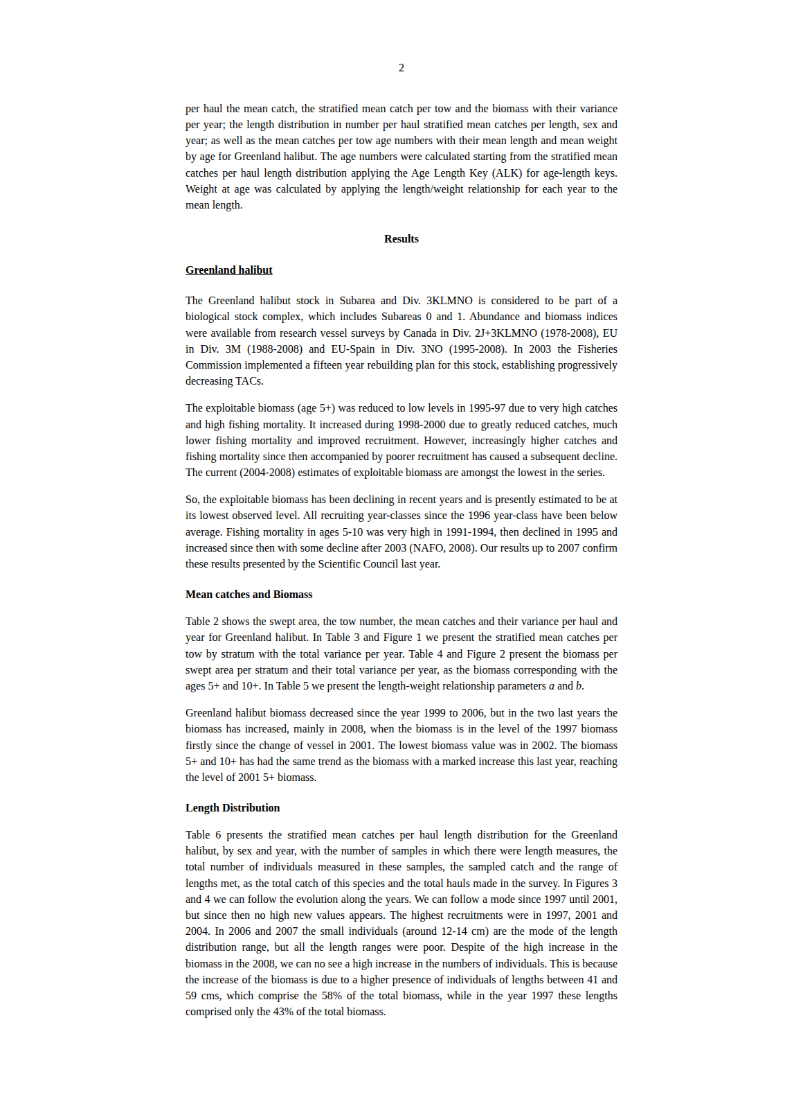2
per haul the mean catch, the stratified mean catch per tow and the biomass with their variance per year; the length distribution in number per haul stratified mean catches per length, sex and year; as well as the mean catches per tow age numbers with their mean length and mean weight by age for Greenland halibut. The age numbers were calculated starting from the stratified mean catches per haul length distribution applying the Age Length Key (ALK) for age-length keys. Weight at age was calculated by applying the length/weight relationship for each year to the mean length.
Results
Greenland halibut
The Greenland halibut stock in Subarea and Div. 3KLMNO is considered to be part of a biological stock complex, which includes Subareas 0 and 1. Abundance and biomass indices were available from research vessel surveys by Canada in Div. 2J+3KLMNO (1978-2008), EU in Div. 3M (1988-2008) and EU-Spain in Div. 3NO (1995-2008). In 2003 the Fisheries Commission implemented a fifteen year rebuilding plan for this stock, establishing progressively decreasing TACs.
The exploitable biomass (age 5+) was reduced to low levels in 1995-97 due to very high catches and high fishing mortality. It increased during 1998-2000 due to greatly reduced catches, much lower fishing mortality and improved recruitment. However, increasingly higher catches and fishing mortality since then accompanied by poorer recruitment has caused a subsequent decline. The current (2004-2008) estimates of exploitable biomass are amongst the lowest in the series.
So, the exploitable biomass has been declining in recent years and is presently estimated to be at its lowest observed level. All recruiting year-classes since the 1996 year-class have been below average. Fishing mortality in ages 5-10 was very high in 1991-1994, then declined in 1995 and increased since then with some decline after 2003 (NAFO, 2008). Our results up to 2007 confirm these results presented by the Scientific Council last year.
Mean catches and Biomass
Table 2 shows the swept area, the tow number, the mean catches and their variance per haul and year for Greenland halibut. In Table 3 and Figure 1 we present the stratified mean catches per tow by stratum with the total variance per year. Table 4 and Figure 2 present the biomass per swept area per stratum and their total variance per year, as the biomass corresponding with the ages 5+ and 10+. In Table 5 we present the length-weight relationship parameters a and b.
Greenland halibut biomass decreased since the year 1999 to 2006, but in the two last years the biomass has increased, mainly in 2008, when the biomass is in the level of the 1997 biomass firstly since the change of vessel in 2001. The lowest biomass value was in 2002. The biomass 5+ and 10+ has had the same trend as the biomass with a marked increase this last year, reaching the level of 2001 5+ biomass.
Length Distribution
Table 6 presents the stratified mean catches per haul length distribution for the Greenland halibut, by sex and year, with the number of samples in which there were length measures, the total number of individuals measured in these samples, the sampled catch and the range of lengths met, as the total catch of this species and the total hauls made in the survey. In Figures 3 and 4 we can follow the evolution along the years. We can follow a mode since 1997 until 2001, but since then no high new values appears. The highest recruitments were in 1997, 2001 and 2004. In 2006 and 2007 the small individuals (around 12-14 cm) are the mode of the length distribution range, but all the length ranges were poor. Despite of the high increase in the biomass in the 2008, we can no see a high increase in the numbers of individuals. This is because the increase of the biomass is due to a higher presence of individuals of lengths between 41 and 59 cms, which comprise the 58% of the total biomass, while in the year 1997 these lengths comprised only the 43% of the total biomass.